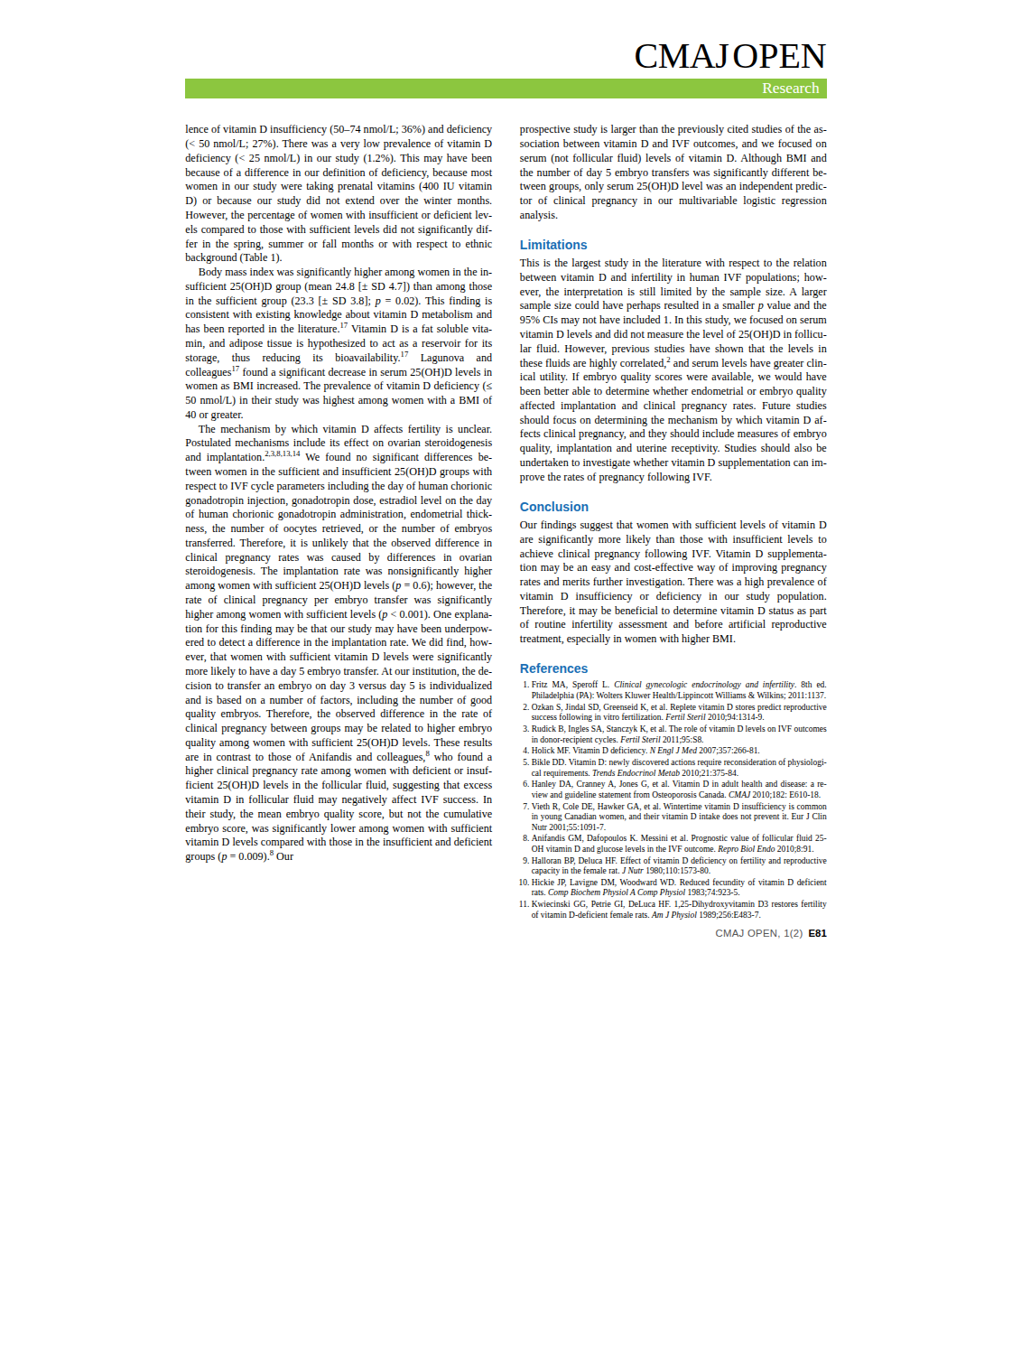CMAJ OPEN
Research
lence of vitamin D insufficiency (50–74 nmol/L; 36%) and deficiency (< 50 nmol/L; 27%). There was a very low prevalence of vitamin D deficiency (< 25 nmol/L) in our study (1.2%). This may have been because of a difference in our definition of deficiency, because most women in our study were taking prenatal vitamins (400 IU vitamin D) or because our study did not extend over the winter months. However, the percentage of women with insufficient or deficient levels compared to those with sufficient levels did not significantly differ in the spring, summer or fall months or with respect to ethnic background (Table 1).
Body mass index was significantly higher among women in the insufficient 25(OH)D group (mean 24.8 [± SD 4.7]) than among those in the sufficient group (23.3 [± SD 3.8]; p = 0.02). This finding is consistent with existing knowledge about vitamin D metabolism and has been reported in the literature.17 Vitamin D is a fat soluble vitamin, and adipose tissue is hypothesized to act as a reservoir for its storage, thus reducing its bioavailability.17 Lagunova and colleagues17 found a significant decrease in serum 25(OH)D levels in women as BMI increased. The prevalence of vitamin D deficiency (≤ 50 nmol/L) in their study was highest among women with a BMI of 40 or greater.
The mechanism by which vitamin D affects fertility is unclear. Postulated mechanisms include its effect on ovarian steroidogenesis and implantation.2,3,8,13,14 We found no significant differences between women in the sufficient and insufficient 25(OH)D groups with respect to IVF cycle parameters including the day of human chorionic gonadotropin injection, gonadotropin dose, estradiol level on the day of human chorionic gonadotropin administration, endometrial thickness, the number of oocytes retrieved, or the number of embryos transferred. Therefore, it is unlikely that the observed difference in clinical pregnancy rates was caused by differences in ovarian steroidogenesis. The implantation rate was nonsignificantly higher among women with sufficient 25(OH)D levels (p = 0.6); however, the rate of clinical pregnancy per embryo transfer was significantly higher among women with sufficient levels (p < 0.001). One explanation for this finding may be that our study may have been underpowered to detect a difference in the implantation rate. We did find, however, that women with sufficient vitamin D levels were significantly more likely to have a day 5 embryo transfer. At our institution, the decision to transfer an embryo on day 3 versus day 5 is individualized and is based on a number of factors, including the number of good quality embryos. Therefore, the observed difference in the rate of clinical pregnancy between groups may be related to higher embryo quality among women with sufficient 25(OH)D levels. These results are in contrast to those of Anifandis and colleagues,8 who found a higher clinical pregnancy rate among women with deficient or insufficient 25(OH)D levels in the follicular fluid, suggesting that excess vitamin D in follicular fluid may negatively affect IVF success. In their study, the mean embryo quality score, but not the cumulative embryo score, was significantly lower among women with sufficient vitamin D levels compared with those in the insufficient and deficient groups (p = 0.009).8 Our
prospective study is larger than the previously cited studies of the association between vitamin D and IVF outcomes, and we focused on serum (not follicular fluid) levels of vitamin D. Although BMI and the number of day 5 embryo transfers was significantly different between groups, only serum 25(OH)D level was an independent predictor of clinical pregnancy in our multivariable logistic regression analysis.
Limitations
This is the largest study in the literature with respect to the relation between vitamin D and infertility in human IVF populations; however, the interpretation is still limited by the sample size. A larger sample size could have perhaps resulted in a smaller p value and the 95% CIs may not have included 1. In this study, we focused on serum vitamin D levels and did not measure the level of 25(OH)D in follicular fluid. However, previous studies have shown that the levels in these fluids are highly correlated,2 and serum levels have greater clinical utility. If embryo quality scores were available, we would have been better able to determine whether endometrial or embryo quality affected implantation and clinical pregnancy rates. Future studies should focus on determining the mechanism by which vitamin D affects clinical pregnancy, and they should include measures of embryo quality, implantation and uterine receptivity. Studies should also be undertaken to investigate whether vitamin D supplementation can improve the rates of pregnancy following IVF.
Conclusion
Our findings suggest that women with sufficient levels of vitamin D are significantly more likely than those with insufficient levels to achieve clinical pregnancy following IVF. Vitamin D supplementation may be an easy and cost-effective way of improving pregnancy rates and merits further investigation. There was a high prevalence of vitamin D insufficiency or deficiency in our study population. Therefore, it may be beneficial to determine vitamin D status as part of routine infertility assessment and before artificial reproductive treatment, especially in women with higher BMI.
References
Fritz MA, Speroff L. Clinical gynecologic endocrinology and infertility. 8th ed. Philadelphia (PA): Wolters Kluwer Health/Lippincott Williams & Wilkins; 2011:1137.
Ozkan S, Jindal SD, Greenseid K, et al. Replete vitamin D stores predict reproductive success following in vitro fertilization. Fertil Steril 2010;94:1314-9.
Rudick B, Ingles SA, Stanczyk K, et al. The role of vitamin D levels on IVF outcomes in donor-recipient cycles. Fertil Steril 2011;95:S8.
Holick MF. Vitamin D deficiency. N Engl J Med 2007;357:266-81.
Bikle DD. Vitamin D: newly discovered actions require reconsideration of physiological requirements. Trends Endocrinol Metab 2010;21:375-84.
Hanley DA, Cranney A, Jones G, et al. Vitamin D in adult health and disease: a review and guideline statement from Osteoporosis Canada. CMAJ 2010;182: E610-18.
Vieth R, Cole DE, Hawker GA, et al. Wintertime vitamin D insufficiency is common in young Canadian women, and their vitamin D intake does not prevent it. Eur J Clin Nutr 2001;55:1091-7.
Anifandis GM, Dafopoulos K. Messini et al. Prognostic value of follicular fluid 25-OH vitamin D and glucose levels in the IVF outcome. Repro Biol Endo 2010;8:91.
Halloran BP, Deluca HF. Effect of vitamin D deficiency on fertility and reproductive capacity in the female rat. J Nutr 1980;110:1573-80.
Hickie JP, Lavigne DM, Woodward WD. Reduced fecundity of vitamin D deficient rats. Comp Biochem Physiol A Comp Physiol 1983;74:923-5.
Kwiecinski GG, Petrie GI, DeLuca HF. 1,25-Dihydroxyvitamin D3 restores fertility of vitamin D-deficient female rats. Am J Physiol 1989;256:E483-7.
CMAJ OPEN, 1(2) E81